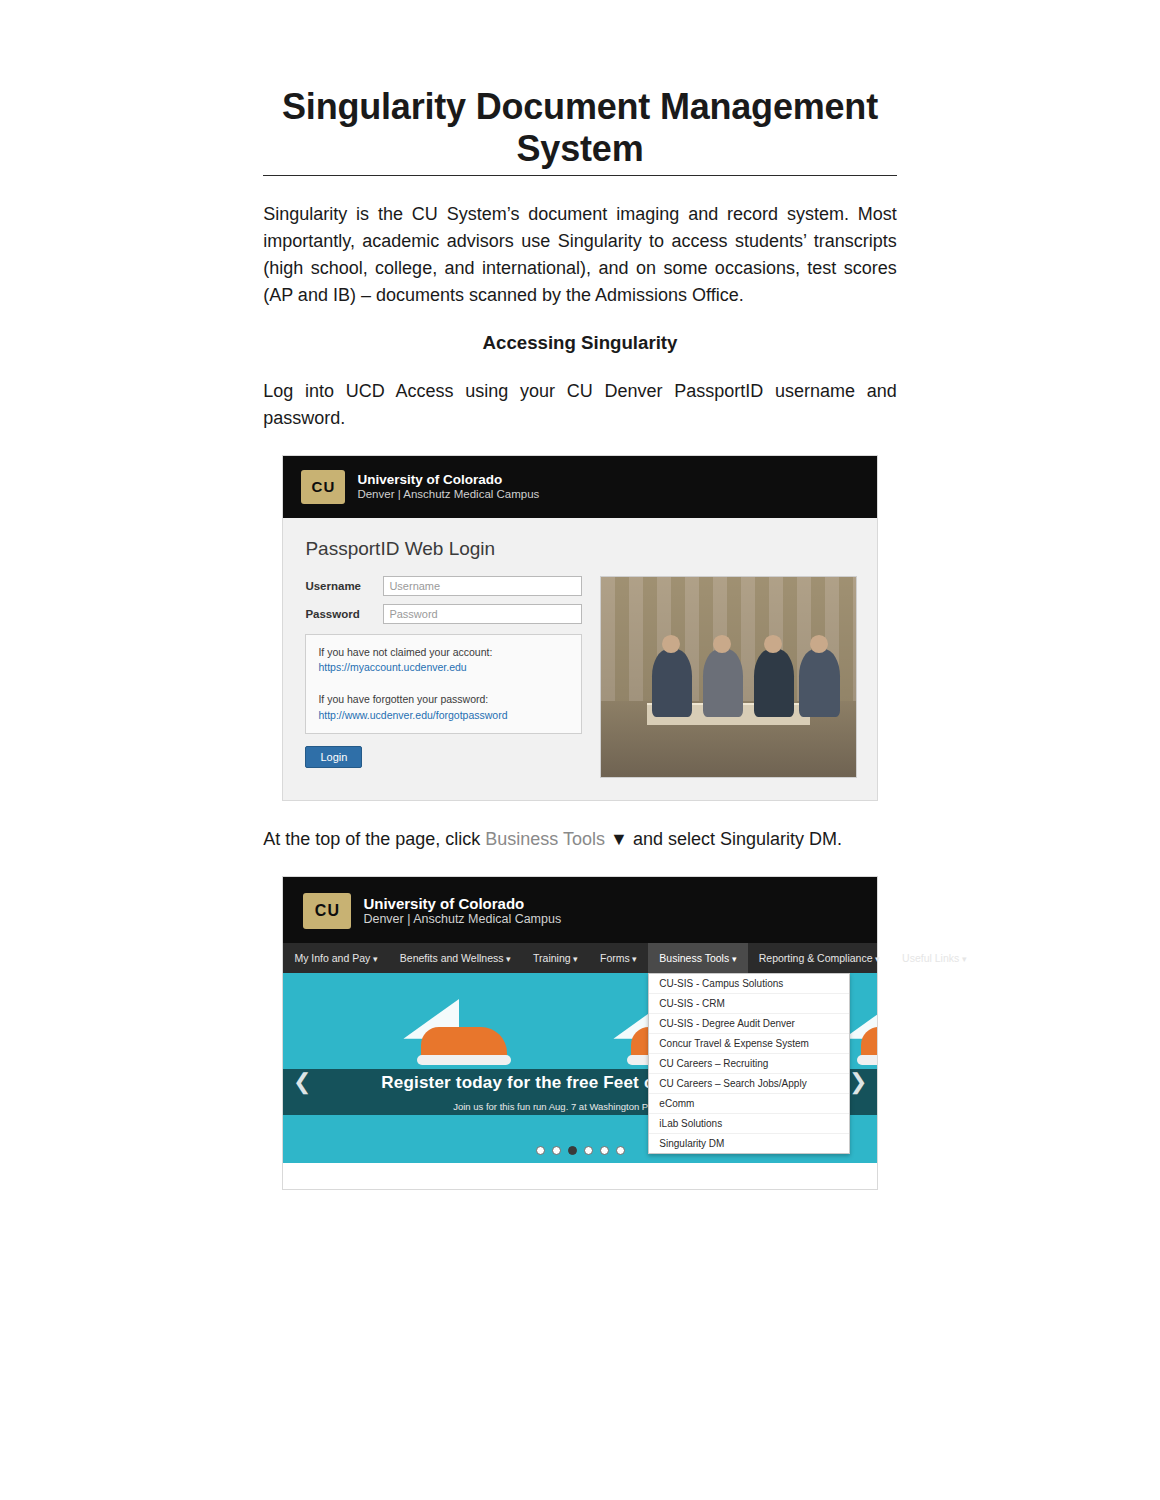Singularity Document Management System
Singularity is the CU System’s document imaging and record system. Most importantly, academic advisors use Singularity to access students’ transcripts (high school, college, and international), and on some occasions, test scores (AP and IB) – documents scanned by the Admissions Office.
Accessing Singularity
Log into UCD Access using your CU Denver PassportID username and password.
University of Colorado
Denver | Anschutz Medical Campus
PassportID Web Login
Username
Password
If you have not claimed your account:
https://myaccount.ucdenver.edu
If you have forgotten your password:
http://www.ucdenver.edu/forgotpassword
Login
At the top of the page, click Business Tools ▼ and select Singularity DM.
University of Colorado
Denver | Anschutz Medical Campus
My Info and Pay
Benefits and Wellness
Training
Forms
Business Tools
CU-SIS - Campus Solutions
CU-SIS - CRM
CU-SIS - Degree Audit Denver
Concur Travel & Expense System
CU Careers – Recruiting
CU Careers – Search Jobs/Apply
eComm
iLab Solutions
Singularity DM
Reporting & Compliance
Useful Links
Register today for the free Feet on Your Feet! 5k
Join us for this fun run Aug. 7 at Washington Park in Denver.
❮
❯